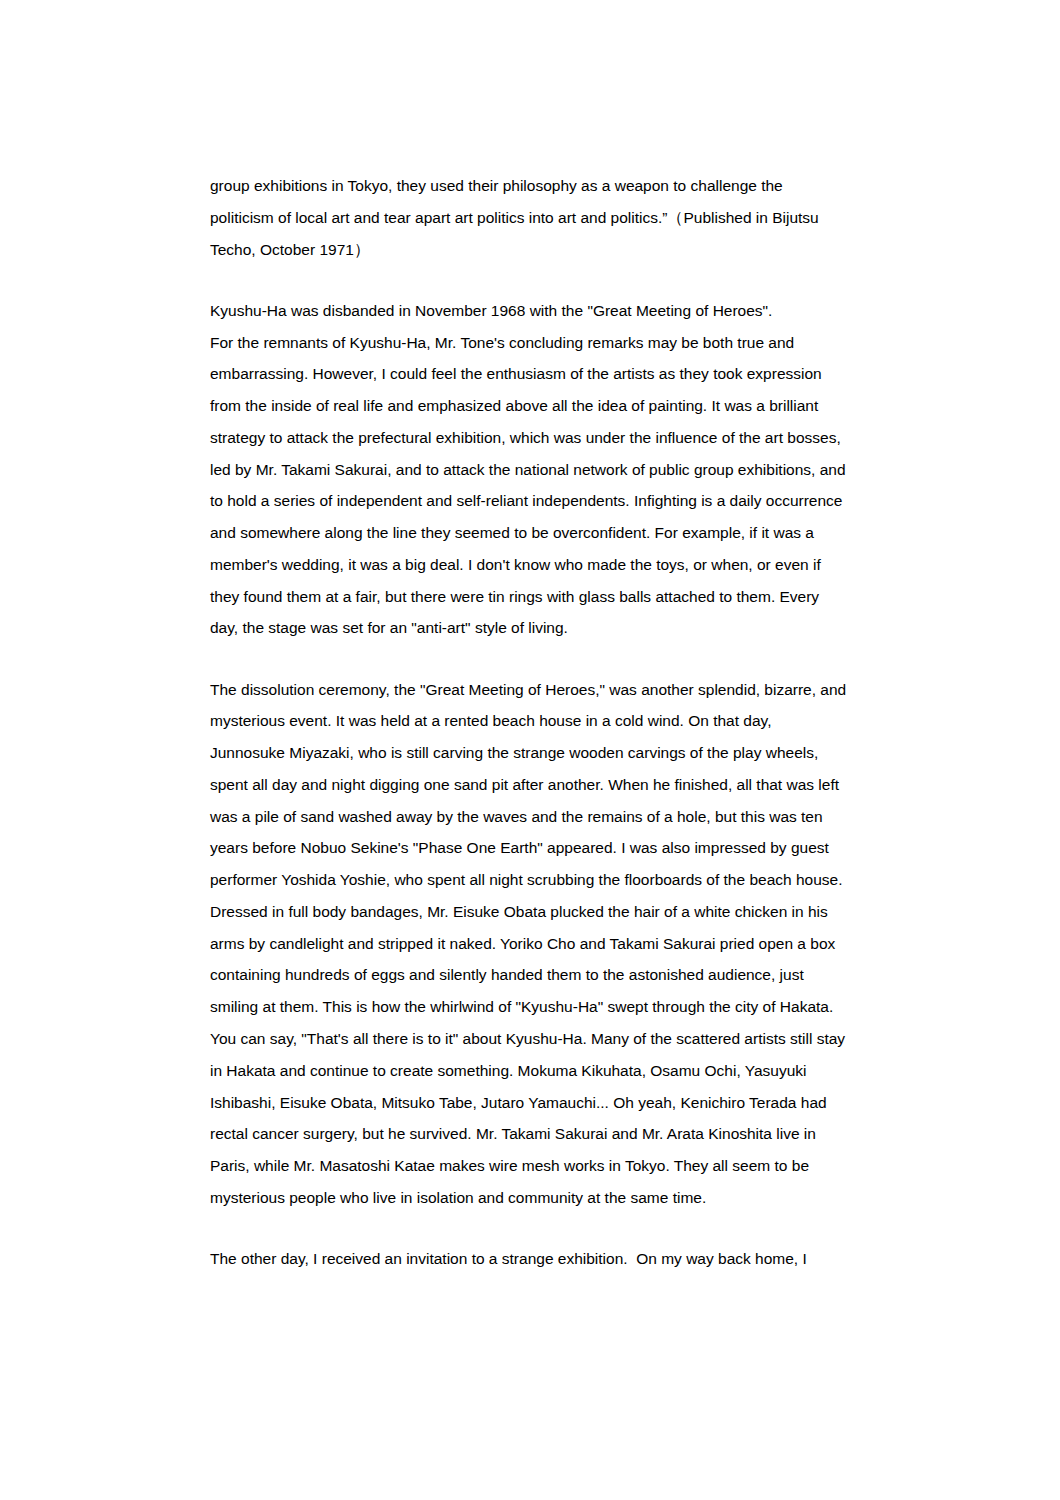group exhibitions in Tokyo, they used their philosophy as a weapon to challenge the politicism of local art and tear apart art politics into art and politics.”（Published in Bijutsu Techo, October 1971）
Kyushu-Ha was disbanded in November 1968 with the "Great Meeting of Heroes".
For the remnants of Kyushu-Ha, Mr. Tone's concluding remarks may be both true and embarrassing. However, I could feel the enthusiasm of the artists as they took expression from the inside of real life and emphasized above all the idea of painting. It was a brilliant strategy to attack the prefectural exhibition, which was under the influence of the art bosses, led by Mr. Takami Sakurai, and to attack the national network of public group exhibitions, and to hold a series of independent and self-reliant independents. Infighting is a daily occurrence and somewhere along the line they seemed to be overconfident. For example, if it was a member's wedding, it was a big deal. I don't know who made the toys, or when, or even if they found them at a fair, but there were tin rings with glass balls attached to them. Every day, the stage was set for an "anti-art" style of living.
The dissolution ceremony, the "Great Meeting of Heroes," was another splendid, bizarre, and mysterious event. It was held at a rented beach house in a cold wind. On that day, Junnosuke Miyazaki, who is still carving the strange wooden carvings of the play wheels, spent all day and night digging one sand pit after another. When he finished, all that was left was a pile of sand washed away by the waves and the remains of a hole, but this was ten years before Nobuo Sekine's "Phase One Earth" appeared. I was also impressed by guest performer Yoshida Yoshie, who spent all night scrubbing the floorboards of the beach house. Dressed in full body bandages, Mr. Eisuke Obata plucked the hair of a white chicken in his arms by candlelight and stripped it naked. Yoriko Cho and Takami Sakurai pried open a box containing hundreds of eggs and silently handed them to the astonished audience, just smiling at them. This is how the whirlwind of "Kyushu-Ha" swept through the city of Hakata. You can say, "That's all there is to it" about Kyushu-Ha. Many of the scattered artists still stay in Hakata and continue to create something. Mokuma Kikuhata, Osamu Ochi, Yasuyuki Ishibashi, Eisuke Obata, Mitsuko Tabe, Jutaro Yamauchi... Oh yeah, Kenichiro Terada had rectal cancer surgery, but he survived. Mr. Takami Sakurai and Mr. Arata Kinoshita live in Paris, while Mr. Masatoshi Katae makes wire mesh works in Tokyo. They all seem to be mysterious people who live in isolation and community at the same time.
The other day, I received an invitation to a strange exhibition. On my way back home, I